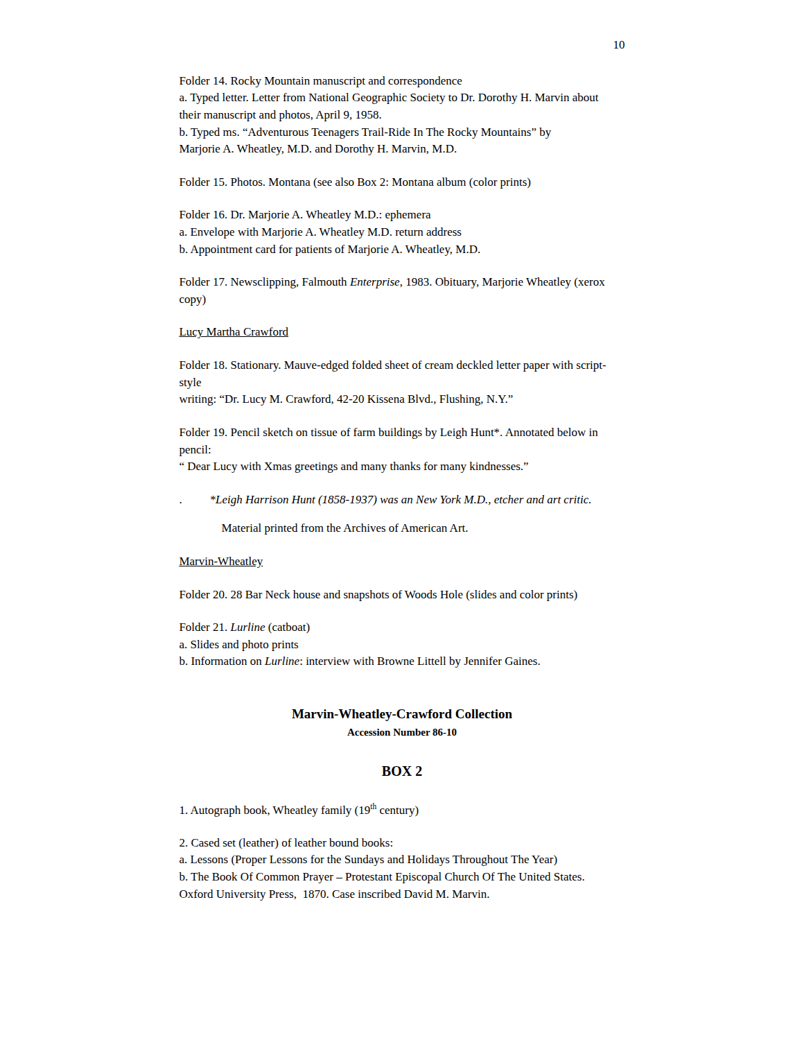10
Folder 14. Rocky Mountain manuscript and correspondence
a. Typed letter. Letter from National Geographic Society to Dr. Dorothy H. Marvin about
their manuscript and photos, April 9, 1958.
b. Typed ms. “Adventurous Teenagers Trail-Ride In The Rocky Mountains” by
Marjorie A. Wheatley, M.D. and Dorothy H. Marvin, M.D.
Folder 15. Photos. Montana (see also Box 2: Montana album (color prints)
Folder 16. Dr. Marjorie A. Wheatley M.D.: ephemera
a. Envelope with Marjorie A. Wheatley M.D. return address
b. Appointment card for patients of Marjorie A. Wheatley, M.D.
Folder 17. Newsclipping, Falmouth Enterprise, 1983. Obituary, Marjorie Wheatley (xerox copy)
Lucy Martha Crawford
Folder 18. Stationary. Mauve-edged folded sheet of cream deckled letter paper with script-style
writing: “Dr. Lucy M. Crawford, 42-20 Kissena Blvd., Flushing, N.Y.”
Folder 19. Pencil sketch on tissue of farm buildings by Leigh Hunt*. Annotated below in pencil:
“ Dear Lucy with Xmas greetings and many thanks for many kindnesses.”
.*Leigh Harrison Hunt (1858-1937) was an New York M.D., etcher and art critic.
Material printed from the Archives of American Art.
Marvin-Wheatley
Folder 20. 28 Bar Neck house and snapshots of Woods Hole (slides and color prints)
Folder 21. Lurline (catboat)
a. Slides and photo prints
b. Information on Lurline: interview with Browne Littell by Jennifer Gaines.
Marvin-Wheatley-Crawford Collection
Accession Number 86-10
BOX 2
1. Autograph book, Wheatley family (19th century)
2. Cased set (leather) of leather bound books:
a. Lessons (Proper Lessons for the Sundays and Holidays Throughout The Year)
b. The Book Of Common Prayer – Protestant Episcopal Church Of The United States.
Oxford University Press, 1870. Case inscribed David M. Marvin.